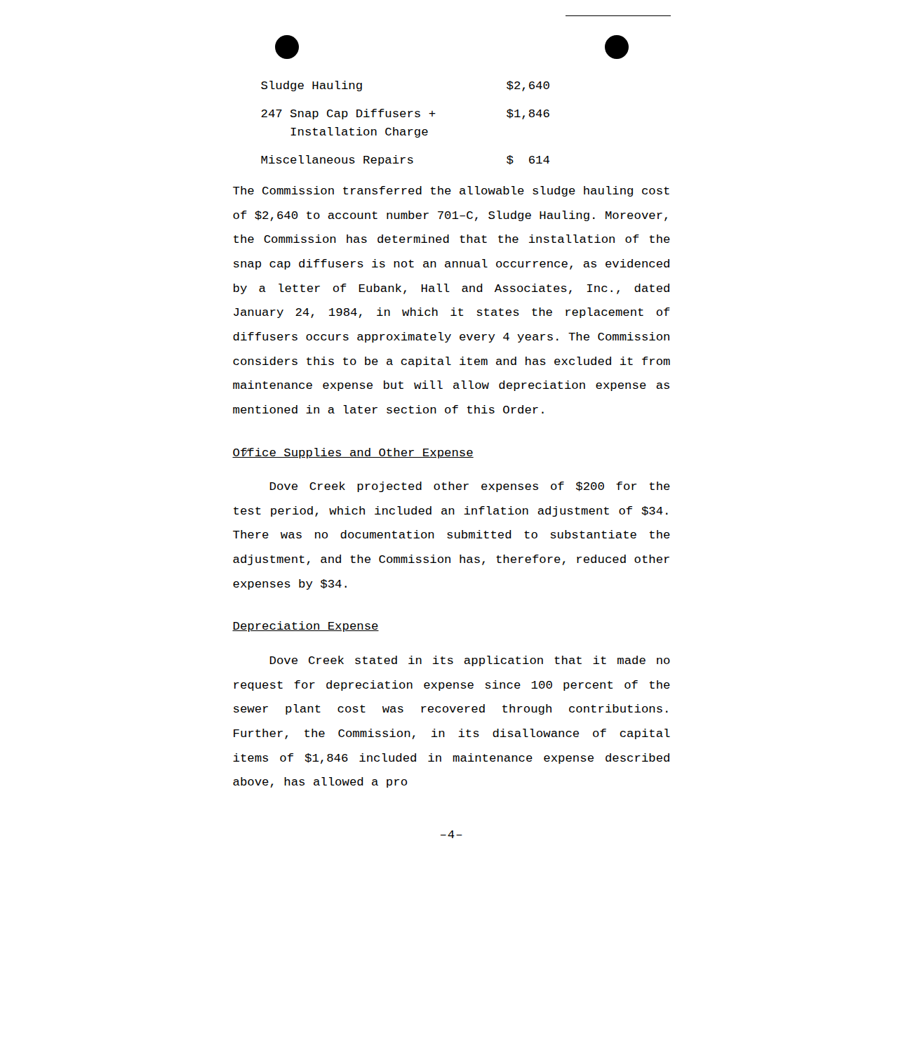| Sludge Hauling | $2,640 |
| 247 Snap Cap Diffusers + Installation Charge | $1,846 |
| Miscellaneous Repairs | $ 614 |
The Commission transferred the allowable sludge hauling cost of $2,640 to account number 701–C, Sludge Hauling. Moreover, the Commission has determined that the installation of the snap cap diffusers is not an annual occurrence, as evidenced by a letter of Eubank, Hall and Associates, Inc., dated January 24, 1984, in which it states the replacement of diffusers occurs approximately every 4 years. The Commission considers this to be a capital item and has excluded it from maintenance expense but will allow depreciation expense as mentioned in a later section of this Order.
∕
Office Supplies and Other Expense
Dove Creek projected other expenses of $200 for the test period, which included an inflation adjustment of $34. There was no documentation submitted to substantiate the adjustment, and the Commission has, therefore, reduced other expenses by $34.
Depreciation Expense
Dove Creek stated in its application that it made no request for depreciation expense since 100 percent of the sewer plant cost was recovered through contributions. Further, the Commission, in its disallowance of capital items of $1,846 included in maintenance expense described above, has allowed a pro
–4–